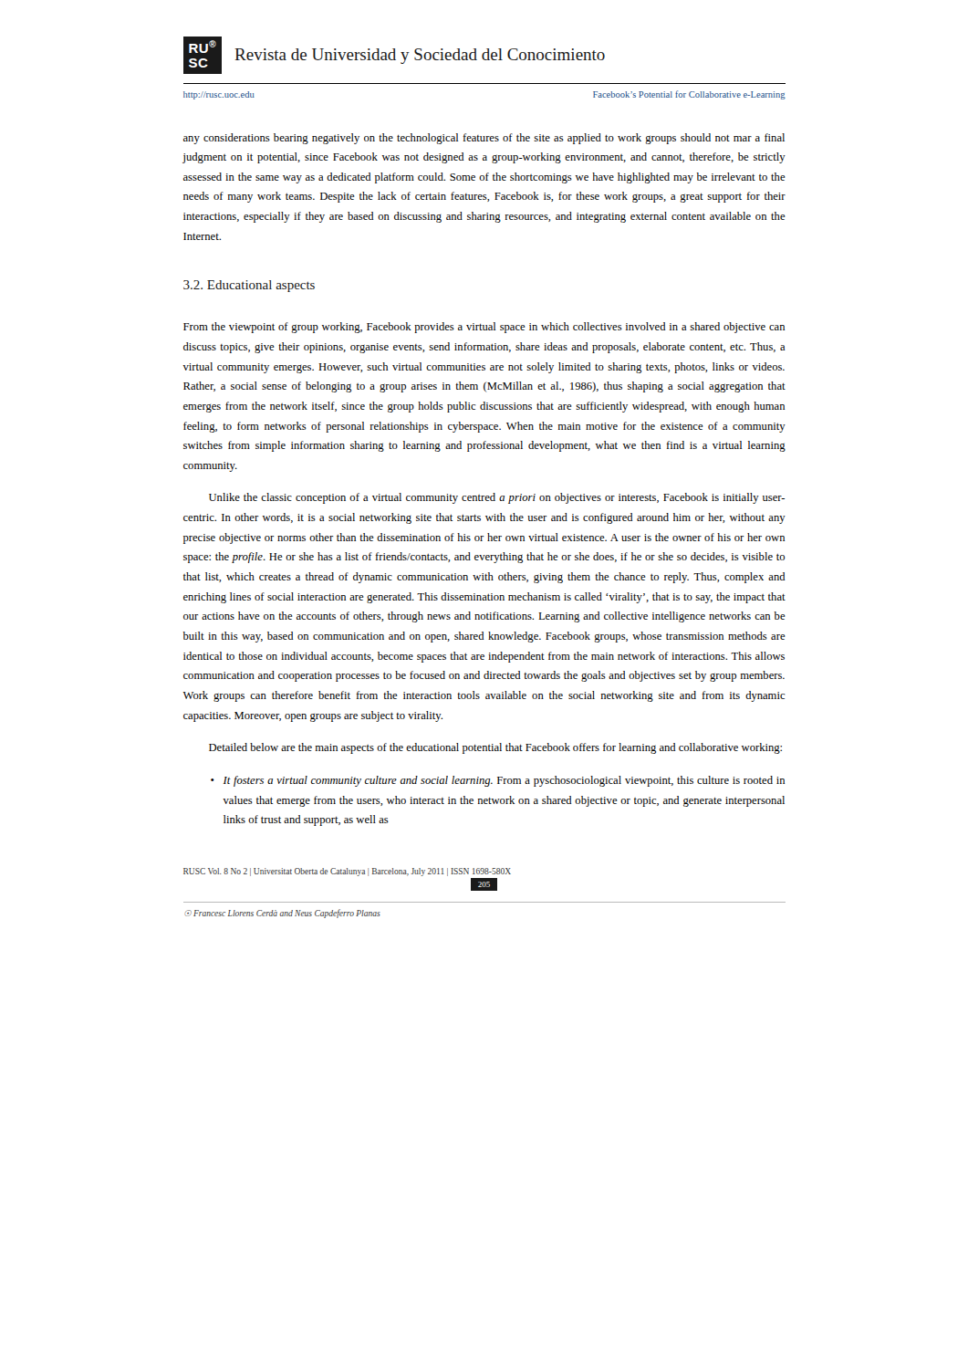RU®
SC
Revista de Universidad y Sociedad del Conocimiento
http://rusc.uoc.edu
Facebook’s Potential for Collaborative e-Learning
any considerations bearing negatively on the technological features of the site as applied to work groups should not mar a final judgment on it potential, since Facebook was not designed as a group-working environment, and cannot, therefore, be strictly assessed in the same way as a dedicated platform could. Some of the shortcomings we have highlighted may be irrelevant to the needs of many work teams. Despite the lack of certain features, Facebook is, for these work groups, a great support for their interactions, especially if they are based on discussing and sharing resources, and integrating external content available on the Internet.
3.2. Educational aspects
From the viewpoint of group working, Facebook provides a virtual space in which collectives involved in a shared objective can discuss topics, give their opinions, organise events, send information, share ideas and proposals, elaborate content, etc. Thus, a virtual community emerges. However, such virtual communities are not solely limited to sharing texts, photos, links or videos. Rather, a social sense of belonging to a group arises in them (McMillan et al., 1986), thus shaping a social aggregation that emerges from the network itself, since the group holds public discussions that are sufficiently widespread, with enough human feeling, to form networks of personal relationships in cyberspace. When the main motive for the existence of a community switches from simple information sharing to learning and professional development, what we then find is a virtual learning community.
Unlike the classic conception of a virtual community centred a priori on objectives or interests, Facebook is initially user-centric. In other words, it is a social networking site that starts with the user and is configured around him or her, without any precise objective or norms other than the dissemination of his or her own virtual existence. A user is the owner of his or her own space: the profile. He or she has a list of friends/contacts, and everything that he or she does, if he or she so decides, is visible to that list, which creates a thread of dynamic communication with others, giving them the chance to reply. Thus, complex and enriching lines of social interaction are generated. This dissemination mechanism is called ‘virality’, that is to say, the impact that our actions have on the accounts of others, through news and notifications. Learning and collective intelligence networks can be built in this way, based on communication and on open, shared knowledge. Facebook groups, whose transmission methods are identical to those on individual accounts, become spaces that are independent from the main network of interactions. This allows communication and cooperation processes to be focused on and directed towards the goals and objectives set by group members. Work groups can therefore benefit from the interaction tools available on the social networking site and from its dynamic capacities. Moreover, open groups are subject to virality.
Detailed below are the main aspects of the educational potential that Facebook offers for learning and collaborative working:
It fosters a virtual community culture and social learning. From a pyschosociological viewpoint, this culture is rooted in values that emerge from the users, who interact in the network on a shared objective or topic, and generate interpersonal links of trust and support, as well as
RUSC Vol. 8 No 2 | Universitat Oberta de Catalunya | Barcelona, July 2011 | ISSN 1698-580X
205
☉ Francesc Llorens Cerdà and Neus Capdeferro Planas